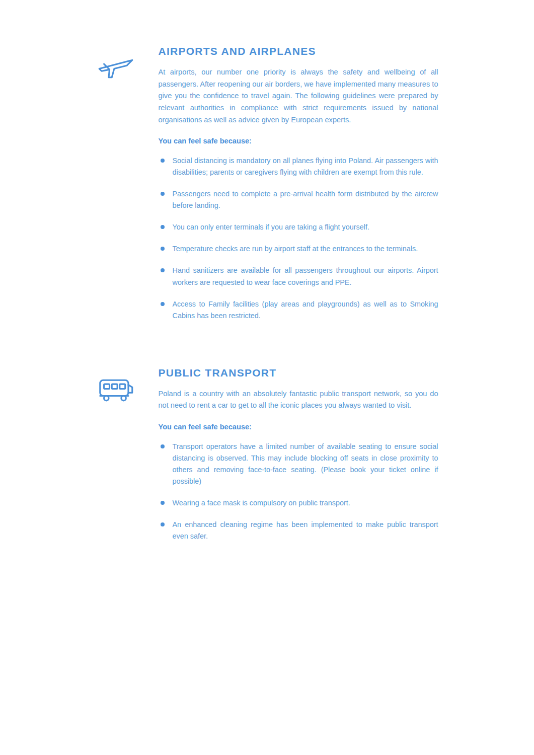Airports and Airplanes
At airports, our number one priority is always the safety and wellbeing of all passengers. After reopening our air borders, we have implemented many measures to give you the confidence to travel again. The following guidelines were prepared by relevant authorities in compliance with strict requirements issued by national organisations as well as advice given by European experts.
You can feel safe because:
Social distancing is mandatory on all planes flying into Poland. Air passengers with disabilities; parents or caregivers flying with children are exempt from this rule.
Passengers need to complete a pre-arrival health form distributed by the aircrew before landing.
You can only enter terminals if you are taking a flight yourself.
Temperature checks are run by airport staff at the entrances to the terminals.
Hand sanitizers are available for all passengers throughout our airports. Airport workers are requested to wear face coverings and PPE.
Access to Family facilities (play areas and playgrounds) as well as to Smoking Cabins has been restricted.
Public Transport
Poland is a country with an absolutely fantastic public transport network, so you do not need to rent a car to get to all the iconic places you always wanted to visit.
You can feel safe because:
Transport operators have a limited number of available seating to ensure social distancing is observed. This may include blocking off seats in close proximity to others and removing face-to-face seating. (Please book your ticket online if possible)
Wearing a face mask is compulsory on public transport.
An enhanced cleaning regime has been implemented to make public transport even safer.